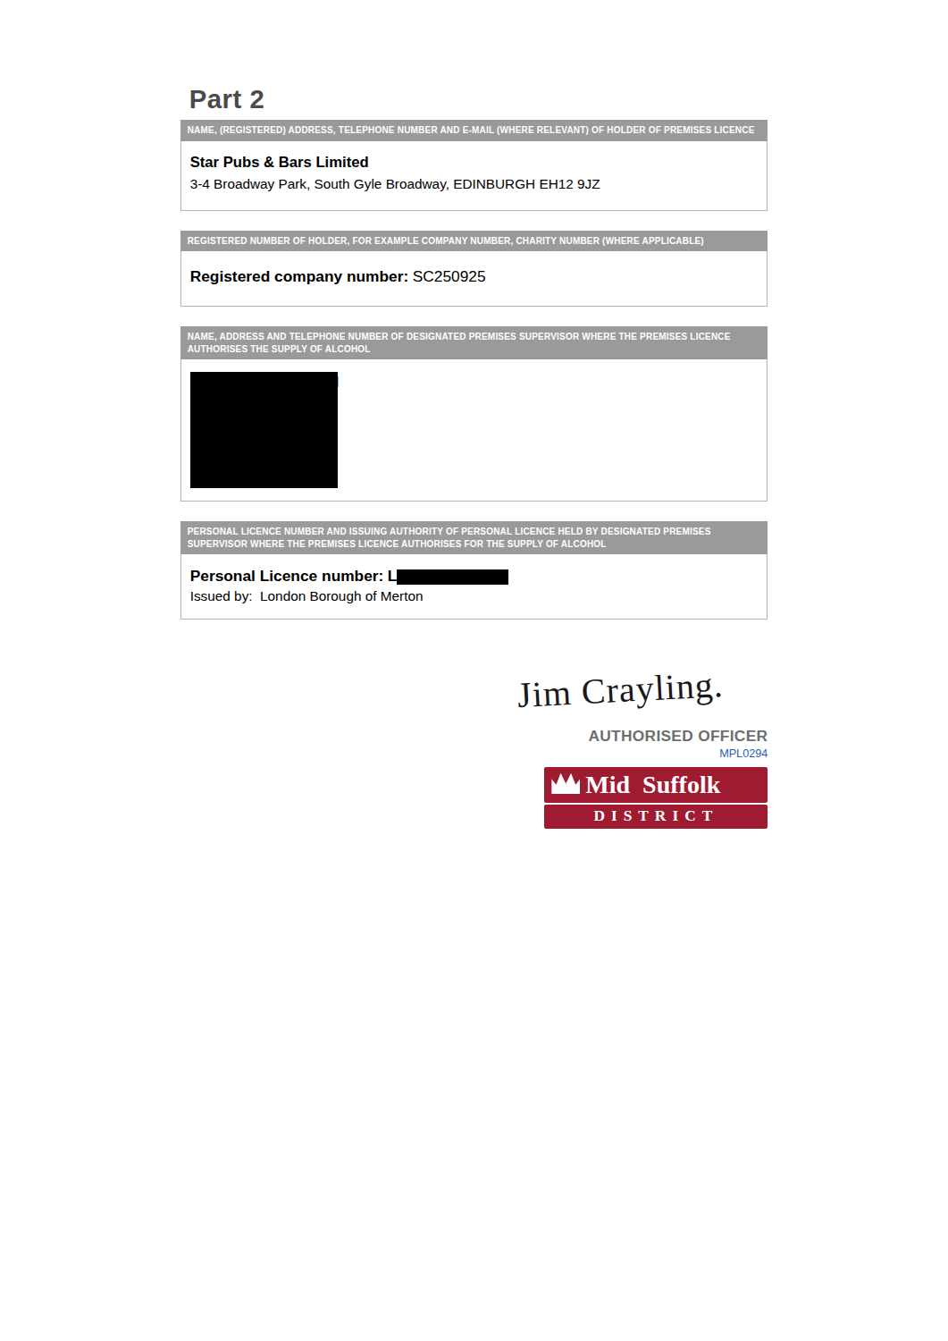Part 2
Name, (registered) address, telephone number and e-mail (where relevant) of holder of premises licence
Star Pubs & Bars Limited
3-4 Broadway Park, South Gyle Broadway, EDINBURGH EH12 9JZ
Registered number of holder, for example company number, charity number (where applicable)
Registered company number: SC250925
Name, address and telephone number of designated premises supervisor where the premises licence authorises the supply of alcohol
Mr Bharat Lakhanpal
Personal licence number and issuing authority of personal licence held by designated premises supervisor where the premises licence authorises for the supply of alcohol
Personal Licence number: L
Issued by: London Borough of Merton
Jim Crayling.
AUTHORISED OFFICER
MPL0294
Mid Suffolk
DISTRICT